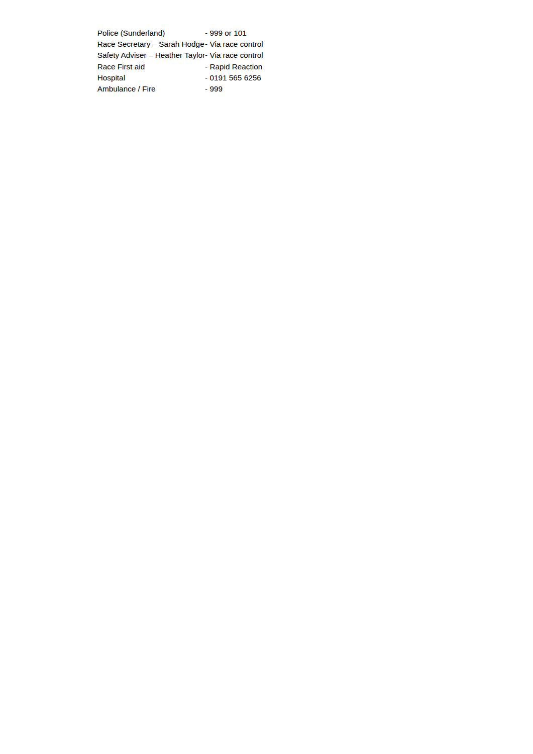| Police (Sunderland) | - 999 or 101 |
| Race Secretary – Sarah Hodge | - Via race control |
| Safety Adviser – Heather Taylor | - Via race control |
| Race First aid | - Rapid Reaction |
| Hospital | - 0191 565 6256 |
| Ambulance / Fire | - 999 |